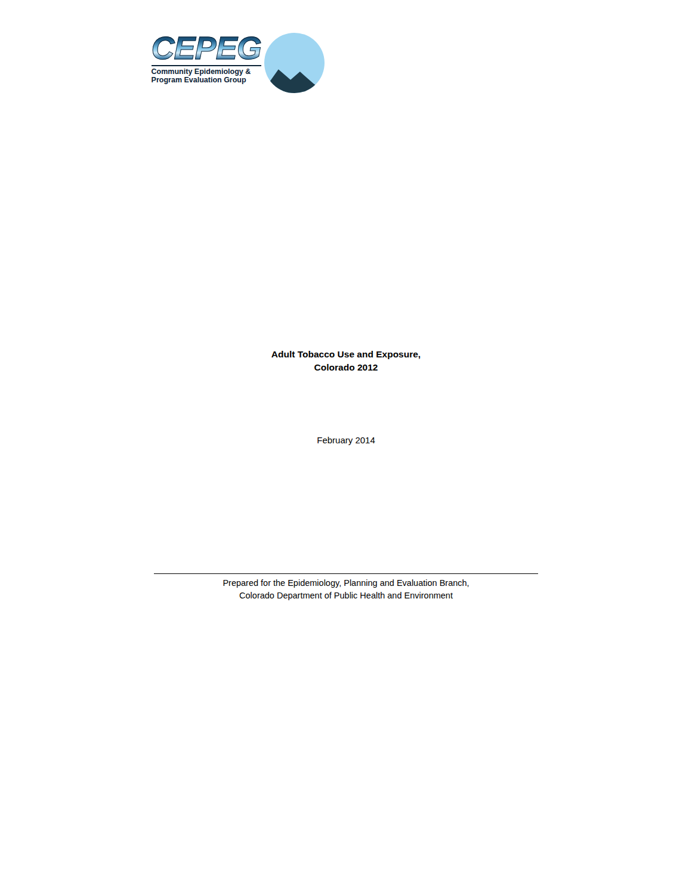CEPEG
Community Epidemiology &
Program Evaluation Group
Adult Tobacco Use and Exposure,
Colorado 2012
February 2014
Prepared for the Epidemiology, Planning and Evaluation Branch,
Colorado Department of Public Health and Environment